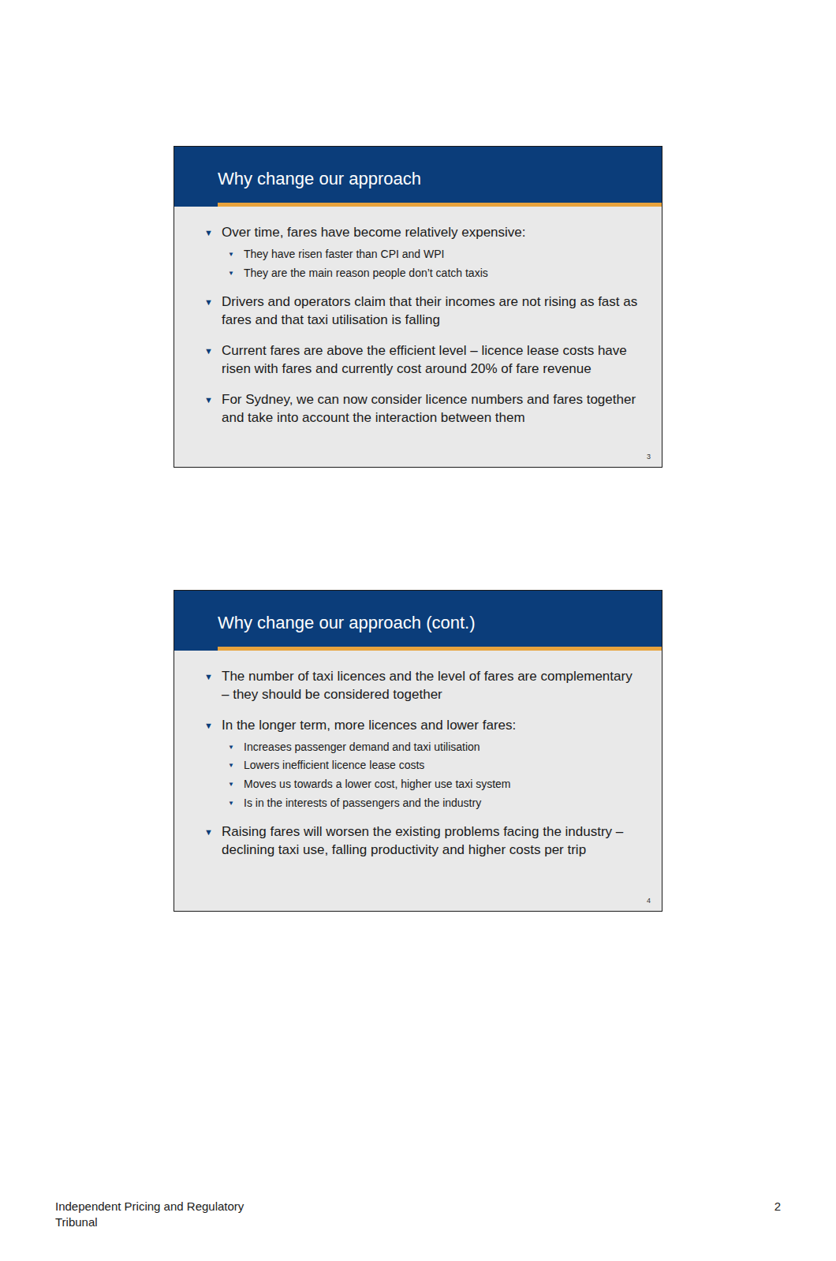Why change our approach
Over time, fares have become relatively expensive:
They have risen faster than CPI and WPI
They are the main reason people don’t catch taxis
Drivers and operators claim that their incomes are not rising as fast as fares and that taxi utilisation is falling
Current fares are above the efficient level – licence lease costs have risen with fares and currently cost around 20% of fare revenue
For Sydney, we can now consider licence numbers and fares together and take into account the interaction between them
3
Why change our approach (cont.)
The number of taxi licences and the level of fares are complementary – they should be considered together
In the longer term, more licences and lower fares:
Increases passenger demand and taxi utilisation
Lowers inefficient licence lease costs
Moves us towards a lower cost, higher use taxi system
Is in the interests of passengers and the industry
Raising fares will worsen the existing problems facing the industry – declining taxi use, falling productivity and higher costs per trip
4
Independent Pricing and Regulatory
Tribunal
2